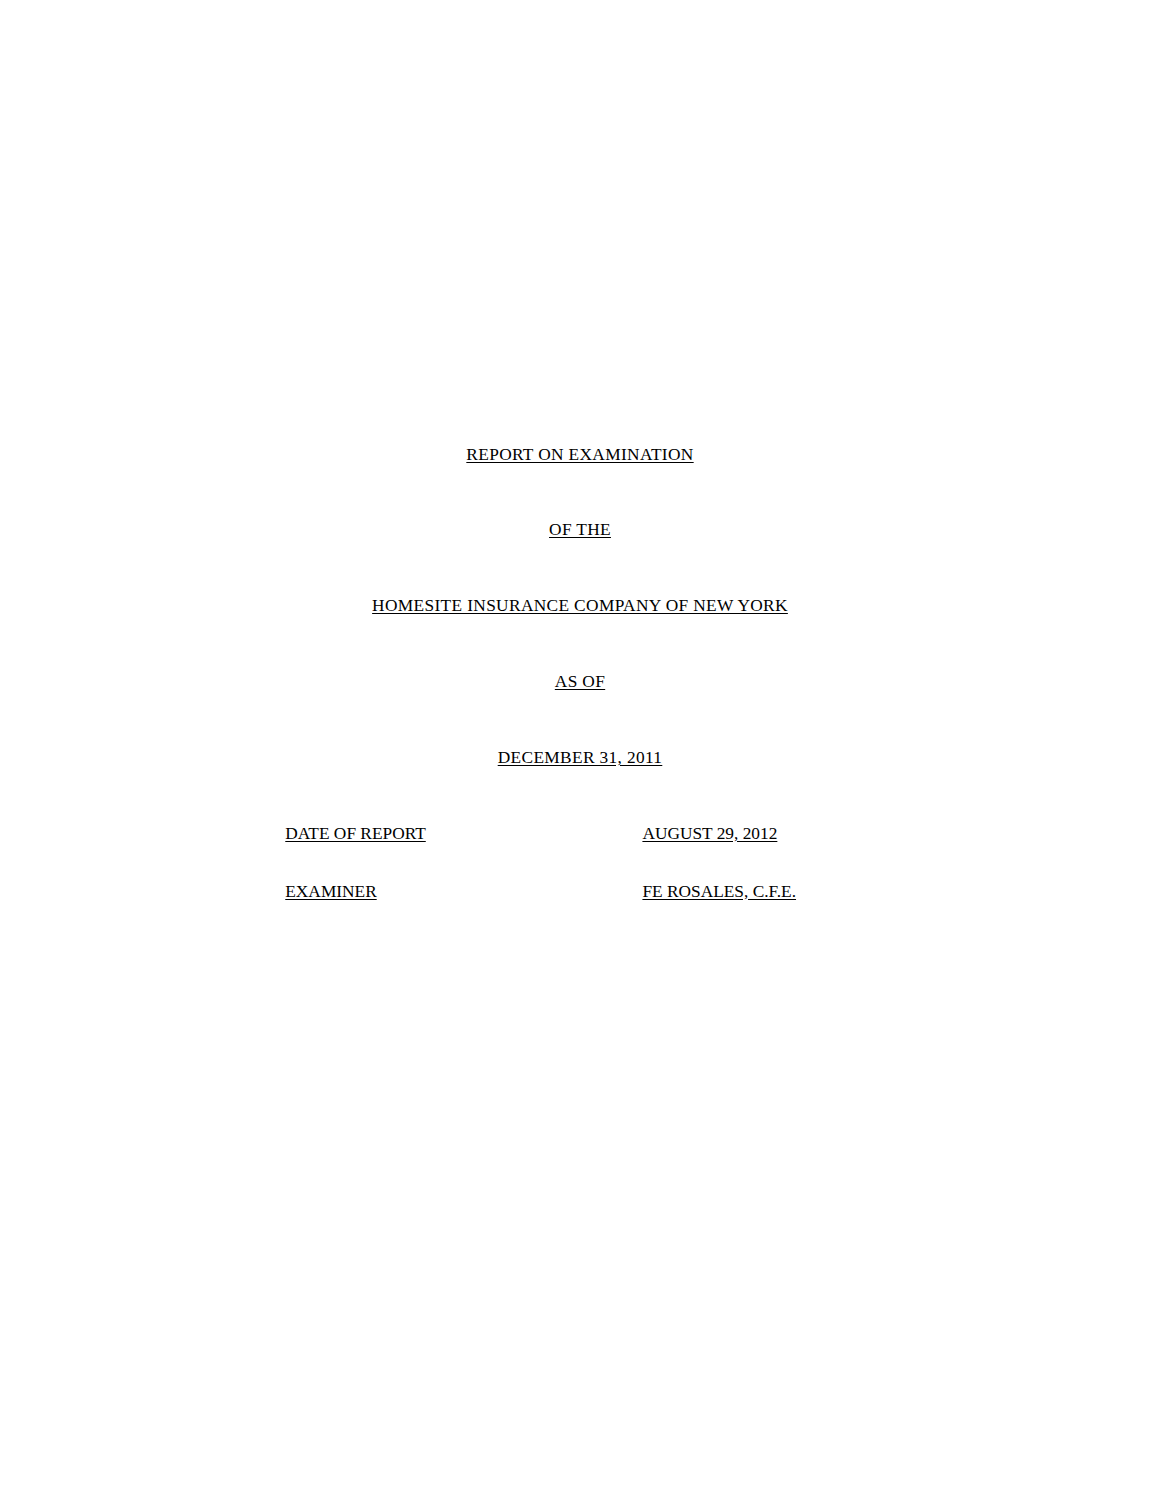REPORT ON EXAMINATION
OF THE
HOMESITE INSURANCE COMPANY OF NEW YORK
AS OF
DECEMBER 31, 2011
DATE OF REPORT
AUGUST 29, 2012
EXAMINER
FE ROSALES, C.F.E.